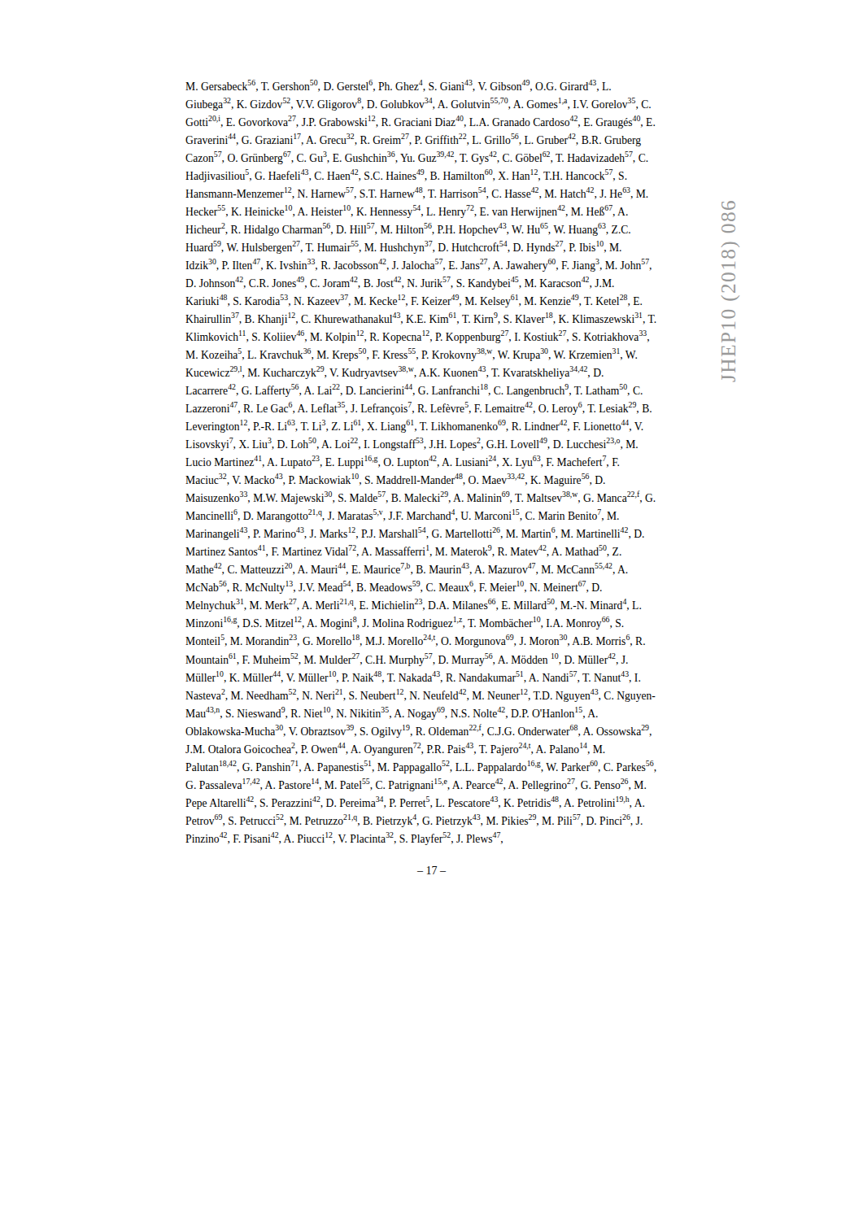JHEP10 (2018) 086
M. Gersabeck56, T. Gershon50, D. Gerstel6, Ph. Ghez4, S. Gianì43, V. Gibson49, O.G. Girard43, L. Giubega32, K. Gizdov52, V.V. Gligorov8, D. Golubkov34, A. Golutvin55,70, A. Gomes1,a, I.V. Gorelov35, C. Gotti20,i, E. Govorkova27, J.P. Grabowski12, R. Graciani Diaz40, L.A. Granado Cardoso42, E. Graugés40, E. Graverini44, G. Graziani17, A. Grecu32, R. Greim27, P. Griffith22, L. Grillo56, L. Gruber42, B.R. Gruberg Cazon57, O. Grünberg67, C. Gu3, E. Gushchin36, Yu. Guz39,42, T. Gys42, C. Göbel62, T. Hadavizadeh57, C. Hadjivasiliou5, G. Haefeli43, C. Haen42, S.C. Haines49, B. Hamilton60, X. Han12, T.H. Hancock57, S. Hansmann-Menzemer12, N. Harnew57, S.T. Harnew48, T. Harrison54, C. Hasse42, M. Hatch42, J. He63, M. Hecker55, K. Heinicke10, A. Heister10, K. Hennessy54, L. Henry72, E. van Herwijnen42, M. Heß67, A. Hicheur2, R. Hidalgo Charman56, D. Hill57, M. Hilton56, P.H. Hopchev43, W. Hu65, W. Huang63, Z.C. Huard59, W. Hulsbergen27, T. Humair55, M. Hushchyn37, D. Hutchcroft54, D. Hynds27, P. Ibis10, M. Idzik30, P. Ilten47, K. Ivshin33, R. Jacobsson42, J. Jalocha57, E. Jans27, A. Jawahery60, F. Jiang3, M. John57, D. Johnson42, C.R. Jones49, C. Joram42, B. Jost42, N. Jurik57, S. Kandybei45, M. Karacson42, J.M. Kariuki48, S. Karodia53, N. Kazeev37, M. Kecke12, F. Keizer49, M. Kelsey61, M. Kenzie49, T. Ketel28, E. Khairullin37, B. Khanji12, C. Khurewathanakul43, K.E. Kim61, T. Kirn9, S. Klaver18, K. Klimaszewski31, T. Klimkovich11, S. Koliiev46, M. Kolpin12, R. Kopecna12, P. Koppenburg27, I. Kostiuk27, S. Kotriakhova33, M. Kozeiha5, L. Kravchuk36, M. Kreps50, F. Kress55, P. Krokovny38,w, W. Krupa30, W. Krzemien31, W. Kucewicz29,l, M. Kucharczyk29, V. Kudryavtsev38,w, A.K. Kuonen43, T. Kvaratskheliya34,42, D. Lacarrere42, G. Lafferty56, A. Lai22, D. Lancierini44, G. Lanfranchi18, C. Langenbruch9, T. Latham50, C. Lazzeroni47, R. Le Gac6, A. Leflat35, J. Lefrançois7, R. Lefèvre5, F. Lemaitre42, O. Leroy6, T. Lesiak29, B. Leverington12, P.-R. Li63, T. Li3, Z. Li61, X. Liang61, T. Likhomanenko69, R. Lindner42, F. Lionetto44, V. Lisovskyi7, X. Liu3, D. Loh50, A. Loi22, I. Longstaff53, J.H. Lopes2, G.H. Lovell49, D. Lucchesi23,o, M. Lucio Martinez41, A. Lupato23, E. Luppi16,g, O. Lupton42, A. Lusiani24, X. Lyu63, F. Machefert7, F. Maciuc32, V. Macko43, P. Mackowiak10, S. Maddrell-Mander48, O. Maev33,42, K. Maguire56, D. Maisuzenko33, M.W. Majewski30, S. Malde57, B. Malecki29, A. Malinin69, T. Maltsev38,w, G. Manca22,f, G. Mancinelli6, D. Marangotto21,q, J. Maratas5,v, J.F. Marchand4, U. Marconi15, C. Marin Benito7, M. Marinangeli43, P. Marino43, J. Marks12, P.J. Marshall54, G. Martellotti26, M. Martin6, M. Martinelli42, D. Martinez Santos41, F. Martinez Vidal72, A. Massafferri1, M. Materok9, R. Matev42, A. Mathad50, Z. Mathe42, C. Matteuzzi20, A. Mauri44, E. Maurice7,b, B. Maurin43, A. Mazurov47, M. McCann55,42, A. McNab56, R. McNulty13, J.V. Mead54, B. Meadows59, C. Meaux6, F. Meier10, N. Meinert67, D. Melnychuk31, M. Merk27, A. Merli21,q, E. Michielin23, D.A. Milanes66, E. Millard50, M.-N. Minard4, L. Minzoni16,g, D.S. Mitzel12, A. Mogini8, J. Molina Rodriguez1,z, T. Mombächer10, I.A. Monroy66, S. Monteil5, M. Morandin23, G. Morello18, M.J. Morello24,t, O. Morgunova69, J. Moron30, A.B. Morris6, R. Mountain61, F. Muheim52, M. Mulder27, C.H. Murphy57, D. Murray56, A. Mödden 10, D. Müller42, J. Müller10, K. Müller44, V. Müller10, P. Naik48, T. Nakada43, R. Nandakumar51, A. Nandi57, T. Nanut43, I. Nasteva2, M. Needham52, N. Neri21, S. Neubert12, N. Neufeld42, M. Neuner12, T.D. Nguyen43, C. Nguyen-Mau43,n, S. Nieswand9, R. Niet10, N. Nikitin35, A. Nogay69, N.S. Nolte42, D.P. O'Hanlon15, A. Oblakowska-Mucha30, V. Obraztsov39, S. Ogilvy19, R. Oldeman22,f, C.J.G. Onderwater68, A. Ossowska29, J.M. Otalora Goicochea2, P. Owen44, A. Oyanguren72, P.R. Pais43, T. Pajero24,t, A. Palano14, M. Palutan18,42, G. Panshin71, A. Papanestis51, M. Pappagallo52, L.L. Pappalardo16,g, W. Parker60, C. Parkes56, G. Passaleva17,42, A. Pastore14, M. Patel55, C. Patrignani15,e, A. Pearce42, A. Pellegrino27, G. Penso26, M. Pepe Altarelli42, S. Perazzini42, D. Pereima34, P. Perret5, L. Pescatore43, K. Petridis48, A. Petrolini19,h, A. Petrov69, S. Petrucci52, M. Petruzzo21,q, B. Pietrzyk4, G. Pietrzyk43, M. Pikies29, M. Pili57, D. Pinci26, J. Pinzino42, F. Pisani42, A. Piucci12, V. Placinta32, S. Playfer52, J. Plews47,
– 17 –